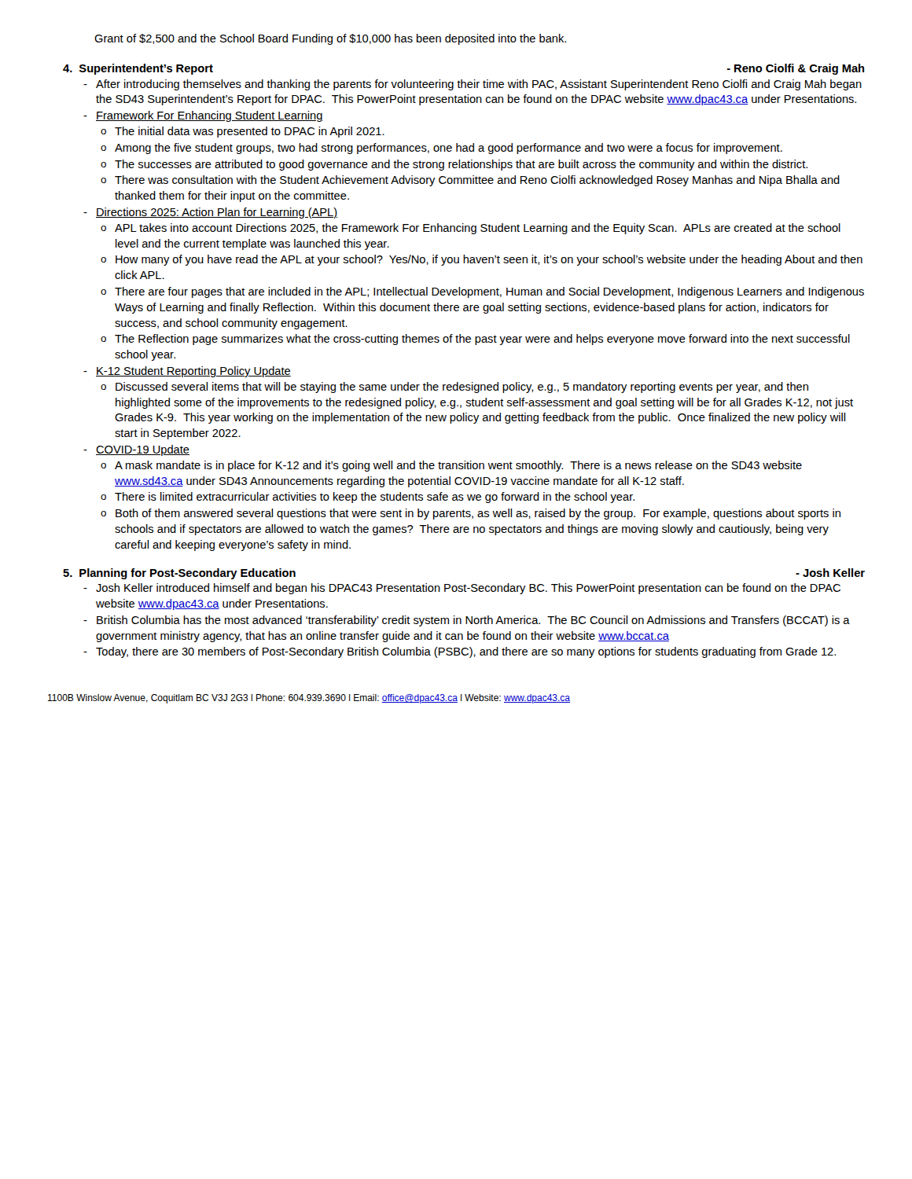Grant of $2,500 and the School Board Funding of $10,000 has been deposited into the bank.
4. Superintendent’s Report - Reno Ciolfi & Craig Mah
After introducing themselves and thanking the parents for volunteering their time with PAC, Assistant Superintendent Reno Ciolfi and Craig Mah began the SD43 Superintendent’s Report for DPAC. This PowerPoint presentation can be found on the DPAC website www.dpac43.ca under Presentations.
Framework For Enhancing Student Learning
The initial data was presented to DPAC in April 2021.
Among the five student groups, two had strong performances, one had a good performance and two were a focus for improvement.
The successes are attributed to good governance and the strong relationships that are built across the community and within the district.
There was consultation with the Student Achievement Advisory Committee and Reno Ciolfi acknowledged Rosey Manhas and Nipa Bhalla and thanked them for their input on the committee.
Directions 2025: Action Plan for Learning (APL)
APL takes into account Directions 2025, the Framework For Enhancing Student Learning and the Equity Scan. APLs are created at the school level and the current template was launched this year.
How many of you have read the APL at your school? Yes/No, if you haven’t seen it, it’s on your school’s website under the heading About and then click APL.
There are four pages that are included in the APL; Intellectual Development, Human and Social Development, Indigenous Learners and Indigenous Ways of Learning and finally Reflection. Within this document there are goal setting sections, evidence-based plans for action, indicators for success, and school community engagement.
The Reflection page summarizes what the cross-cutting themes of the past year were and helps everyone move forward into the next successful school year.
K-12 Student Reporting Policy Update
Discussed several items that will be staying the same under the redesigned policy, e.g., 5 mandatory reporting events per year, and then highlighted some of the improvements to the redesigned policy, e.g., student self-assessment and goal setting will be for all Grades K-12, not just Grades K-9. This year working on the implementation of the new policy and getting feedback from the public. Once finalized the new policy will start in September 2022.
COVID-19 Update
A mask mandate is in place for K-12 and it’s going well and the transition went smoothly. There is a news release on the SD43 website www.sd43.ca under SD43 Announcements regarding the potential COVID-19 vaccine mandate for all K-12 staff.
There is limited extracurricular activities to keep the students safe as we go forward in the school year.
Both of them answered several questions that were sent in by parents, as well as, raised by the group. For example, questions about sports in schools and if spectators are allowed to watch the games? There are no spectators and things are moving slowly and cautiously, being very careful and keeping everyone’s safety in mind.
5. Planning for Post-Secondary Education - Josh Keller
Josh Keller introduced himself and began his DPAC43 Presentation Post-Secondary BC. This PowerPoint presentation can be found on the DPAC website www.dpac43.ca under Presentations.
British Columbia has the most advanced ‘transferability’ credit system in North America. The BC Council on Admissions and Transfers (BCCAT) is a government ministry agency, that has an online transfer guide and it can be found on their website www.bccat.ca
Today, there are 30 members of Post-Secondary British Columbia (PSBC), and there are so many options for students graduating from Grade 12.
1100B Winslow Avenue, Coquitlam BC V3J 2G3 l Phone: 604.939.3690 l Email: office@dpac43.ca l Website: www.dpac43.ca